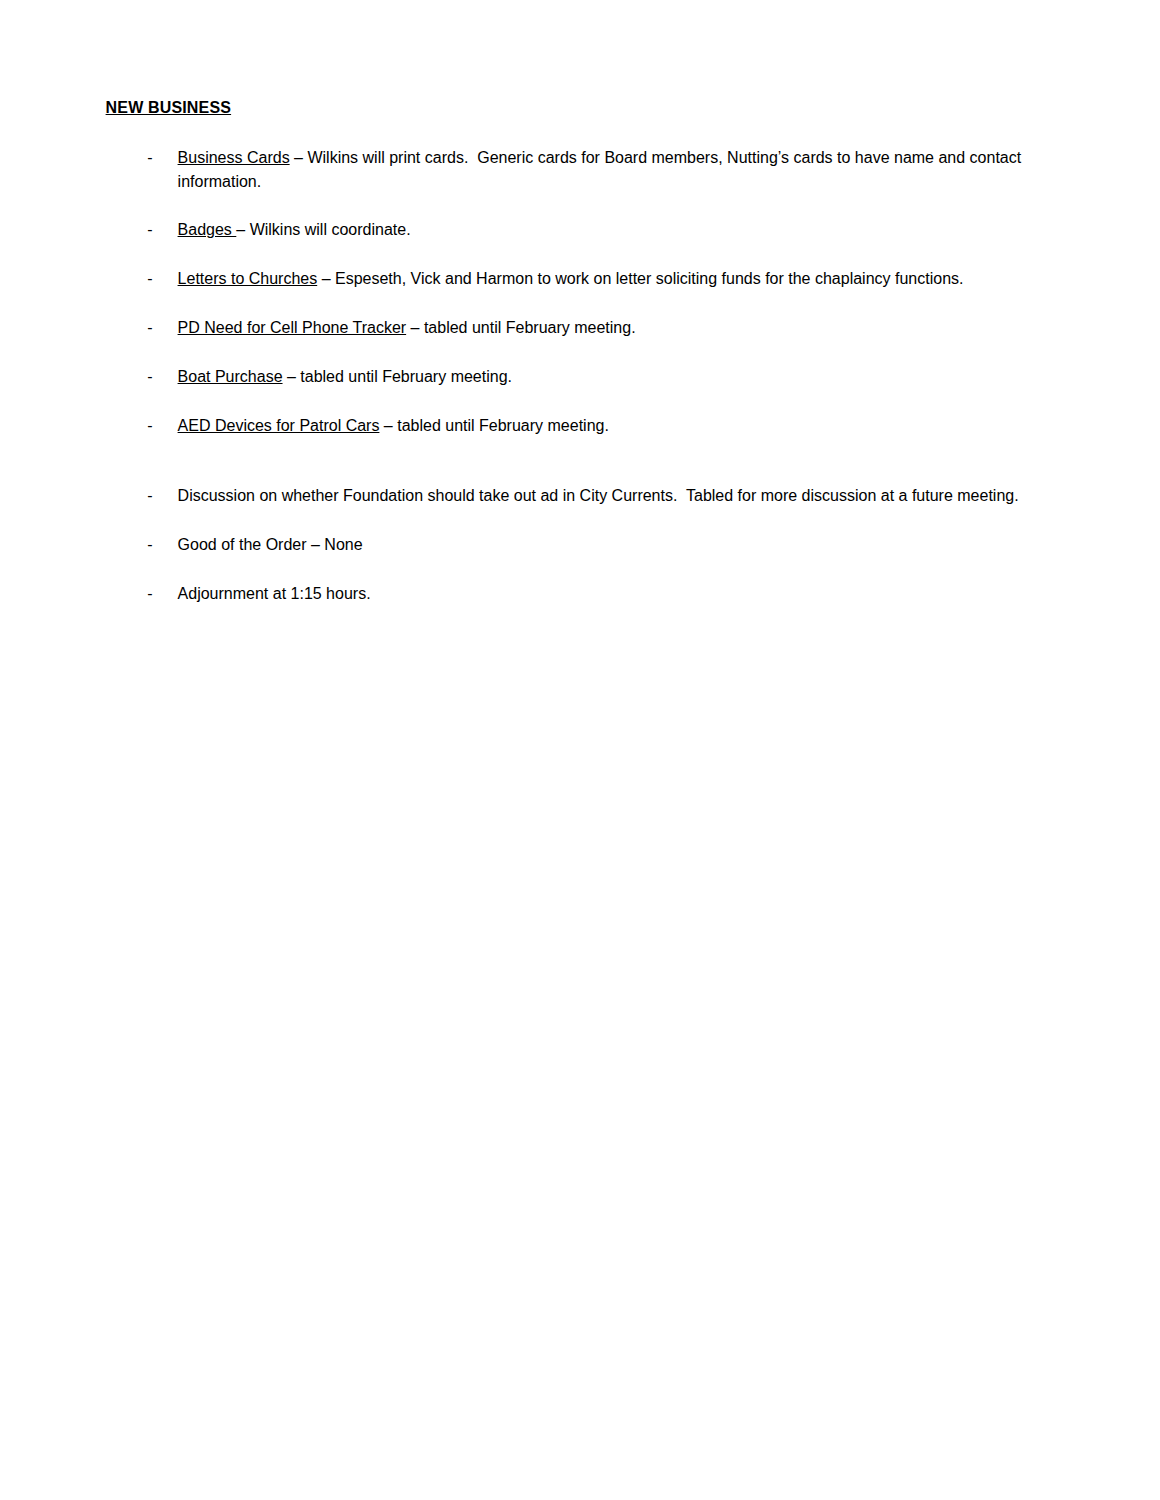NEW BUSINESS
Business Cards – Wilkins will print cards. Generic cards for Board members, Nutting’s cards to have name and contact information.
Badges – Wilkins will coordinate.
Letters to Churches – Espeseth, Vick and Harmon to work on letter soliciting funds for the chaplaincy functions.
PD Need for Cell Phone Tracker – tabled until February meeting.
Boat Purchase – tabled until February meeting.
AED Devices for Patrol Cars – tabled until February meeting.
Discussion on whether Foundation should take out ad in City Currents. Tabled for more discussion at a future meeting.
Good of the Order – None
Adjournment at 1:15 hours.